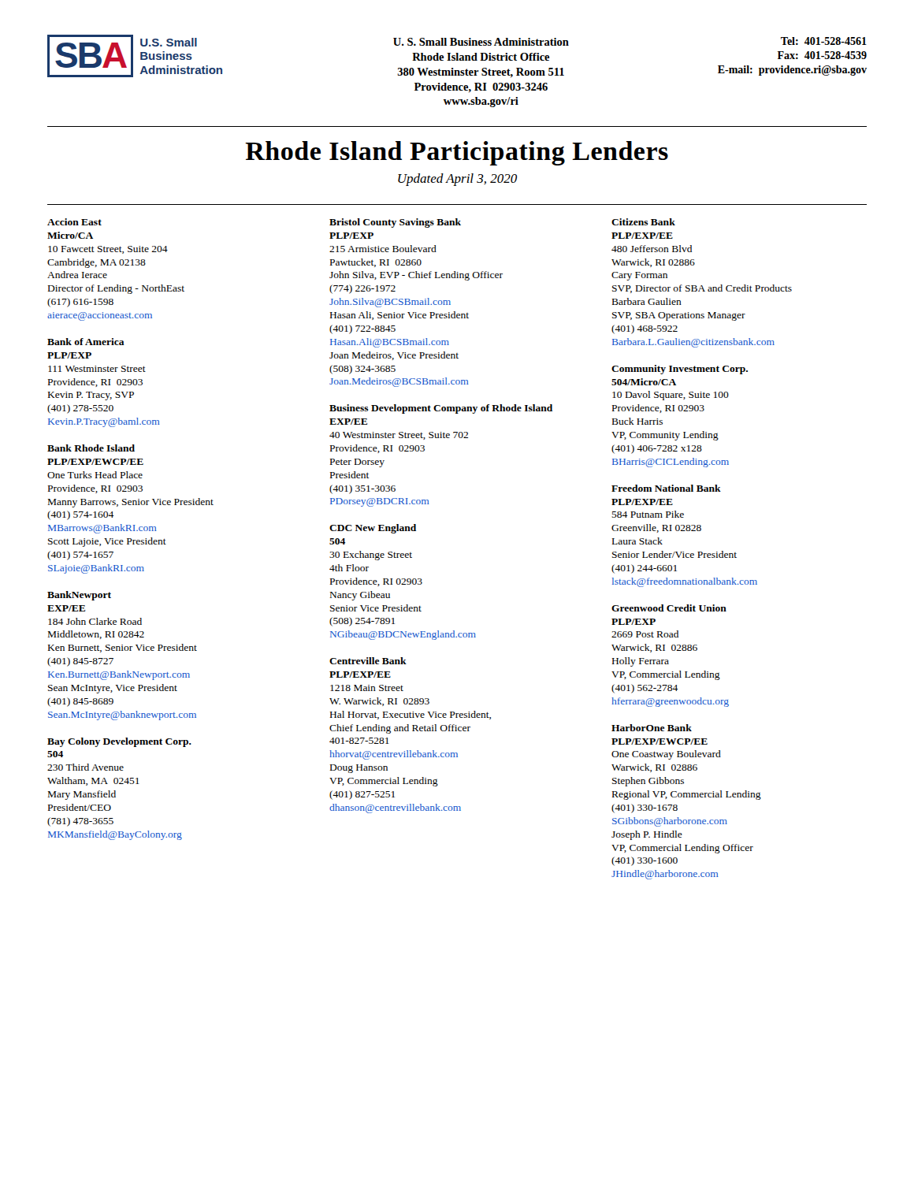SBA
U.S. Small Business
Administration
U. S. Small Business Administration
Rhode Island District Office
380 Westminster Street, Room 511
Providence, RI 02903-3246
www.sba.gov/ri
Tel: 401-528-4561
Fax: 401-528-4539
E-mail: providence.ri@sba.gov
Rhode Island Participating Lenders
Updated April 3, 2020
Accion East
Micro/CA
10 Fawcett Street, Suite 204
Cambridge, MA 02138
Andrea Ierace
Director of Lending - NorthEast
(617) 616-1598
aierace@accioneast.com
Bank of America
PLP/EXP
111 Westminster Street
Providence, RI 02903
Kevin P. Tracy, SVP
(401) 278-5520
Kevin.P.Tracy@baml.com
Bank Rhode Island
PLP/EXP/EWCP/EE
One Turks Head Place
Providence, RI 02903
Manny Barrows, Senior Vice President
(401) 574-1604
MBarrows@BankRI.com
Scott Lajoie, Vice President
(401) 574-1657
SLajoie@BankRI.com
BankNewport
EXP/EE
184 John Clarke Road
Middletown, RI 02842
Ken Burnett, Senior Vice President
(401) 845-8727
Ken.Burnett@BankNewport.com
Sean McIntyre, Vice President
(401) 845-8689
Sean.McIntyre@banknewport.com
Bay Colony Development Corp.
504
230 Third Avenue
Waltham, MA 02451
Mary Mansfield
President/CEO
(781) 478-3655
MKMansfield@BayColony.org
Bristol County Savings Bank
PLP/EXP
215 Armistice Boulevard
Pawtucket, RI 02860
John Silva, EVP - Chief Lending Officer
(774) 226-1972
John.Silva@BCSBmail.com
Hasan Ali, Senior Vice President
(401) 722-8845
Hasan.Ali@BCSBmail.com
Joan Medeiros, Vice President
(508) 324-3685
Joan.Medeiros@BCSBmail.com
Business Development Company of Rhode Island
EXP/EE
40 Westminster Street, Suite 702
Providence, RI 02903
Peter Dorsey
President
(401) 351-3036
PDorsey@BDCRI.com
CDC New England
504
30 Exchange Street
4th Floor
Providence, RI 02903
Nancy Gibeau
Senior Vice President
(508) 254-7891
NGibeau@BDCNewEngland.com
Centreville Bank
PLP/EXP/EE
1218 Main Street
W. Warwick, RI 02893
Hal Horvat, Executive Vice President,
Chief Lending and Retail Officer
401-827-5281
hhorvat@centrevillebank.com
Doug Hanson
VP, Commercial Lending
(401) 827-5251
dhanson@centrevillebank.com
Citizens Bank
PLP/EXP/EE
480 Jefferson Blvd
Warwick, RI 02886
Cary Forman
SVP, Director of SBA and Credit Products
Barbara Gaulien
SVP, SBA Operations Manager
(401) 468-5922
Barbara.L.Gaulien@citizensbank.com
Community Investment Corp.
504/Micro/CA
10 Davol Square, Suite 100
Providence, RI 02903
Buck Harris
VP, Community Lending
(401) 406-7282 x128
BHarris@CICLending.com
Freedom National Bank
PLP/EXP/EE
584 Putnam Pike
Greenville, RI 02828
Laura Stack
Senior Lender/Vice President
(401) 244-6601
lstack@freedomnationalbank.com
Greenwood Credit Union
PLP/EXP
2669 Post Road
Warwick, RI 02886
Holly Ferrara
VP, Commercial Lending
(401) 562-2784
hferrara@greenwoodcu.org
HarborOne Bank
PLP/EXP/EWCP/EE
One Coastway Boulevard
Warwick, RI 02886
Stephen Gibbons
Regional VP, Commercial Lending
(401) 330-1678
SGibbons@harborone.com
Joseph P. Hindle
VP, Commercial Lending Officer
(401) 330-1600
JHindle@harborone.com